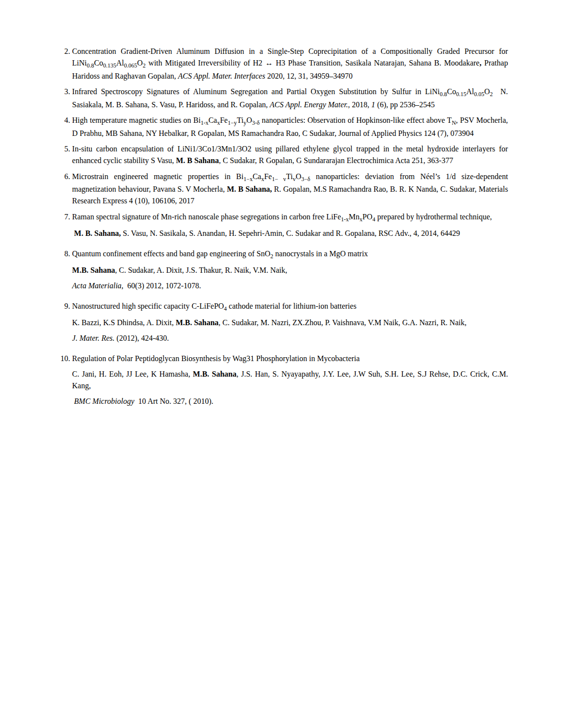Concentration Gradient-Driven Aluminum Diffusion in a Single-Step Coprecipitation of a Compositionally Graded Precursor for LiNi0.8Co0.135Al0.065O2 with Mitigated Irreversibility of H2 ↔ H3 Phase Transition, Sasikala Natarajan, Sahana B. Moodakare, Prathap Haridoss and Raghavan Gopalan, ACS Appl. Mater. Interfaces 2020, 12, 31, 34959–34970
Infrared Spectroscopy Signatures of Aluminum Segregation and Partial Oxygen Substitution by Sulfur in LiNi0.8Co0.15Al0.05O2 N. Sasiakala, M. B. Sahana, S. Vasu, P. Haridoss, and R. Gopalan, ACS Appl. Energy Mater., 2018, 1 (6), pp 2536–2545
High temperature magnetic studies on Bi1-xCaxFe1−yTiyO3-δ nanoparticles: Observation of Hopkinson-like effect above TN, PSV Mocherla, D Prabhu, MB Sahana, NY Hebalkar, R Gopalan, MS Ramachandra Rao, C Sudakar, Journal of Applied Physics 124 (7), 073904
In-situ carbon encapsulation of LiNi1/3Co1/3Mn1/3O2 using pillared ethylene glycol trapped in the metal hydroxide interlayers for enhanced cyclic stability S Vasu, M. B Sahana, C Sudakar, R Gopalan, G Sundararajan Electrochimica Acta 251, 363-377
Microstrain engineered magnetic properties in Bi1−xCaxFe1− vTivO3−δ nanoparticles: deviation from Néel’s 1/d size-dependent magnetization behaviour, Pavana S. V Mocherla, M. B Sahana, R. Gopalan, M.S Ramachandra Rao, B. R. K Nanda, C. Sudakar, Materials Research Express 4 (10), 106106, 2017
Raman spectral signature of Mn-rich nanoscale phase segregations in carbon free LiFe1-xMnxPO4 prepared by hydrothermal technique,
M. B. Sahana, S. Vasu, N. Sasikala, S. Anandan, H. Sepehri-Amin, C. Sudakar and R. Gopalana, RSC Adv., 4, 2014, 64429
Quantum confinement effects and band gap engineering of SnO2 nanocrystals in a MgO matrix
M.B. Sahana, C. Sudakar, A. Dixit, J.S. Thakur, R. Naik, V.M. Naik,
Acta Materialia, 60(3) 2012, 1072-1078.
Nanostructured high specific capacity C-LiFePO4 cathode material for lithium-ion batteries
K. Bazzi, K.S Dhindsa, A. Dixit, M.B. Sahana, C. Sudakar, M. Nazri, ZX.Zhou, P. Vaishnava, V.M Naik, G.A. Nazri, R. Naik,
J. Mater. Res. (2012), 424-430.
Regulation of Polar Peptidoglycan Biosynthesis by Wag31 Phosphorylation in Mycobacteria
C. Jani, H. Eoh, JJ Lee, K Hamasha, M.B. Sahana, J.S. Han, S. Nyayapathy, J.Y. Lee, J.W Suh, S.H. Lee, S.J Rehse, D.C. Crick, C.M. Kang,
BMC Microbiology 10 Art No. 327, ( 2010).